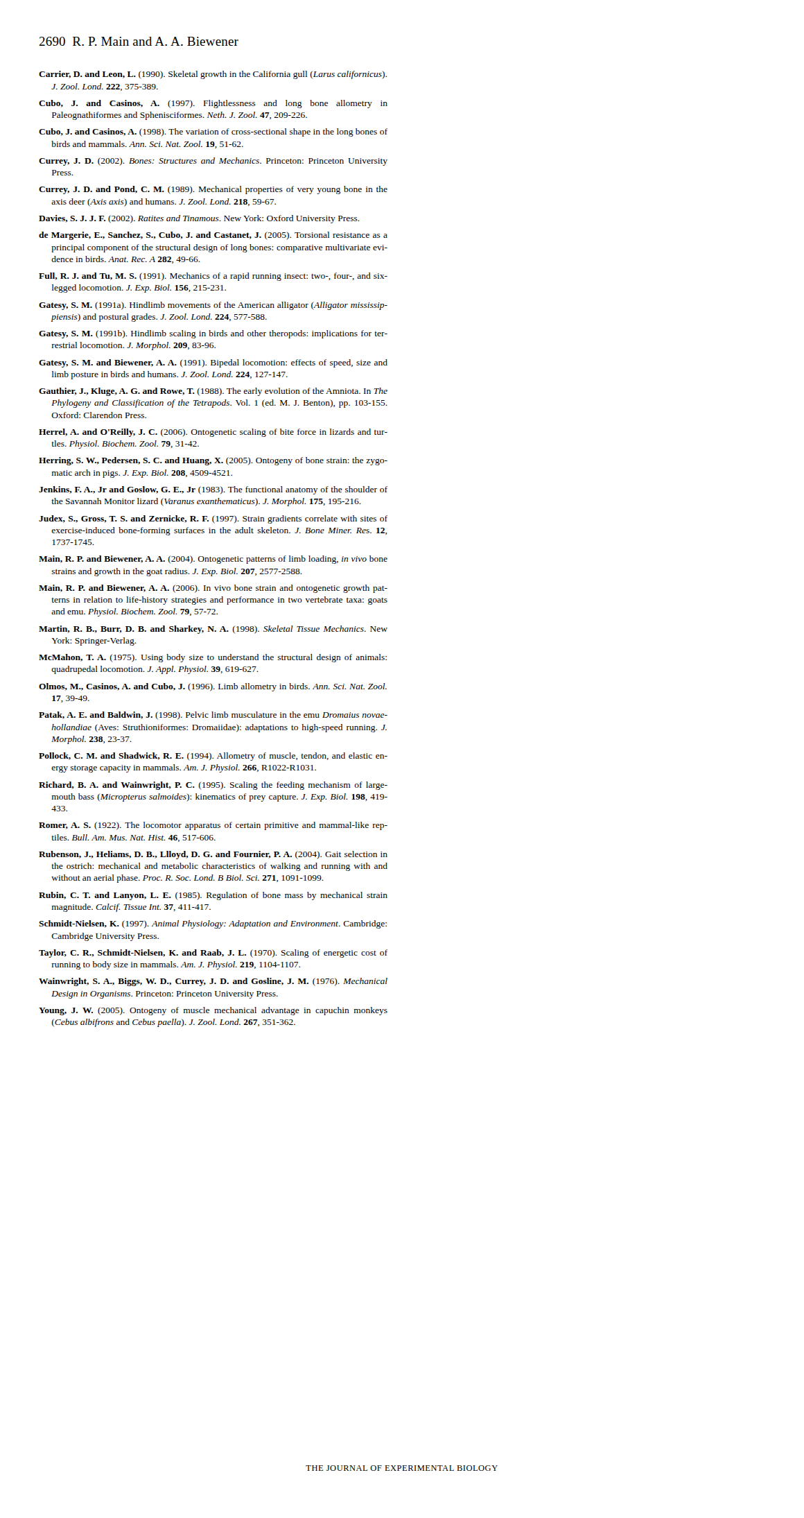2690 R. P. Main and A. A. Biewener
Carrier, D. and Leon, L. (1990). Skeletal growth in the California gull (Larus californicus). J. Zool. Lond. 222, 375-389.
Cubo, J. and Casinos, A. (1997). Flightlessness and long bone allometry in Paleognathiformes and Sphenisciformes. Neth. J. Zool. 47, 209-226.
Cubo, J. and Casinos, A. (1998). The variation of cross-sectional shape in the long bones of birds and mammals. Ann. Sci. Nat. Zool. 19, 51-62.
Currey, J. D. (2002). Bones: Structures and Mechanics. Princeton: Princeton University Press.
Currey, J. D. and Pond, C. M. (1989). Mechanical properties of very young bone in the axis deer (Axis axis) and humans. J. Zool. Lond. 218, 59-67.
Davies, S. J. J. F. (2002). Ratites and Tinamous. New York: Oxford University Press.
de Margerie, E., Sanchez, S., Cubo, J. and Castanet, J. (2005). Torsional resistance as a principal component of the structural design of long bones: comparative multivariate evidence in birds. Anat. Rec. A 282, 49-66.
Full, R. J. and Tu, M. S. (1991). Mechanics of a rapid running insect: two-, four-, and six-legged locomotion. J. Exp. Biol. 156, 215-231.
Gatesy, S. M. (1991a). Hindlimb movements of the American alligator (Alligator mississippiensis) and postural grades. J. Zool. Lond. 224, 577-588.
Gatesy, S. M. (1991b). Hindlimb scaling in birds and other theropods: implications for terrestrial locomotion. J. Morphol. 209, 83-96.
Gatesy, S. M. and Biewener, A. A. (1991). Bipedal locomotion: effects of speed, size and limb posture in birds and humans. J. Zool. Lond. 224, 127-147.
Gauthier, J., Kluge, A. G. and Rowe, T. (1988). The early evolution of the Amniota. In The Phylogeny and Classification of the Tetrapods. Vol. 1 (ed. M. J. Benton), pp. 103-155. Oxford: Clarendon Press.
Herrel, A. and O'Reilly, J. C. (2006). Ontogenetic scaling of bite force in lizards and turtles. Physiol. Biochem. Zool. 79, 31-42.
Herring, S. W., Pedersen, S. C. and Huang, X. (2005). Ontogeny of bone strain: the zygomatic arch in pigs. J. Exp. Biol. 208, 4509-4521.
Jenkins, F. A., Jr and Goslow, G. E., Jr (1983). The functional anatomy of the shoulder of the Savannah Monitor lizard (Varanus exanthematicus). J. Morphol. 175, 195-216.
Judex, S., Gross, T. S. and Zernicke, R. F. (1997). Strain gradients correlate with sites of exercise-induced bone-forming surfaces in the adult skeleton. J. Bone Miner. Res. 12, 1737-1745.
Main, R. P. and Biewener, A. A. (2004). Ontogenetic patterns of limb loading, in vivo bone strains and growth in the goat radius. J. Exp. Biol. 207, 2577-2588.
Main, R. P. and Biewener, A. A. (2006). In vivo bone strain and ontogenetic growth patterns in relation to life-history strategies and performance in two vertebrate taxa: goats and emu. Physiol. Biochem. Zool. 79, 57-72.
Martin, R. B., Burr, D. B. and Sharkey, N. A. (1998). Skeletal Tissue Mechanics. New York: Springer-Verlag.
McMahon, T. A. (1975). Using body size to understand the structural design of animals: quadrupedal locomotion. J. Appl. Physiol. 39, 619-627.
Olmos, M., Casinos, A. and Cubo, J. (1996). Limb allometry in birds. Ann. Sci. Nat. Zool. 17, 39-49.
Patak, A. E. and Baldwin, J. (1998). Pelvic limb musculature in the emu Dromaius novaehollandiae (Aves: Struthioniformes: Dromaiidae): adaptations to high-speed running. J. Morphol. 238, 23-37.
Pollock, C. M. and Shadwick, R. E. (1994). Allometry of muscle, tendon, and elastic energy storage capacity in mammals. Am. J. Physiol. 266, R1022-R1031.
Richard, B. A. and Wainwright, P. C. (1995). Scaling the feeding mechanism of largemouth bass (Micropterus salmoides): kinematics of prey capture. J. Exp. Biol. 198, 419-433.
Romer, A. S. (1922). The locomotor apparatus of certain primitive and mammal-like reptiles. Bull. Am. Mus. Nat. Hist. 46, 517-606.
Rubenson, J., Heliams, D. B., Llloyd, D. G. and Fournier, P. A. (2004). Gait selection in the ostrich: mechanical and metabolic characteristics of walking and running with and without an aerial phase. Proc. R. Soc. Lond. B Biol. Sci. 271, 1091-1099.
Rubin, C. T. and Lanyon, L. E. (1985). Regulation of bone mass by mechanical strain magnitude. Calcif. Tissue Int. 37, 411-417.
Schmidt-Nielsen, K. (1997). Animal Physiology: Adaptation and Environment. Cambridge: Cambridge University Press.
Taylor, C. R., Schmidt-Nielsen, K. and Raab, J. L. (1970). Scaling of energetic cost of running to body size in mammals. Am. J. Physiol. 219, 1104-1107.
Wainwright, S. A., Biggs, W. D., Currey, J. D. and Gosline, J. M. (1976). Mechanical Design in Organisms. Princeton: Princeton University Press.
Young, J. W. (2005). Ontogeny of muscle mechanical advantage in capuchin monkeys (Cebus albifrons and Cebus paella). J. Zool. Lond. 267, 351-362.
THE JOURNAL OF EXPERIMENTAL BIOLOGY